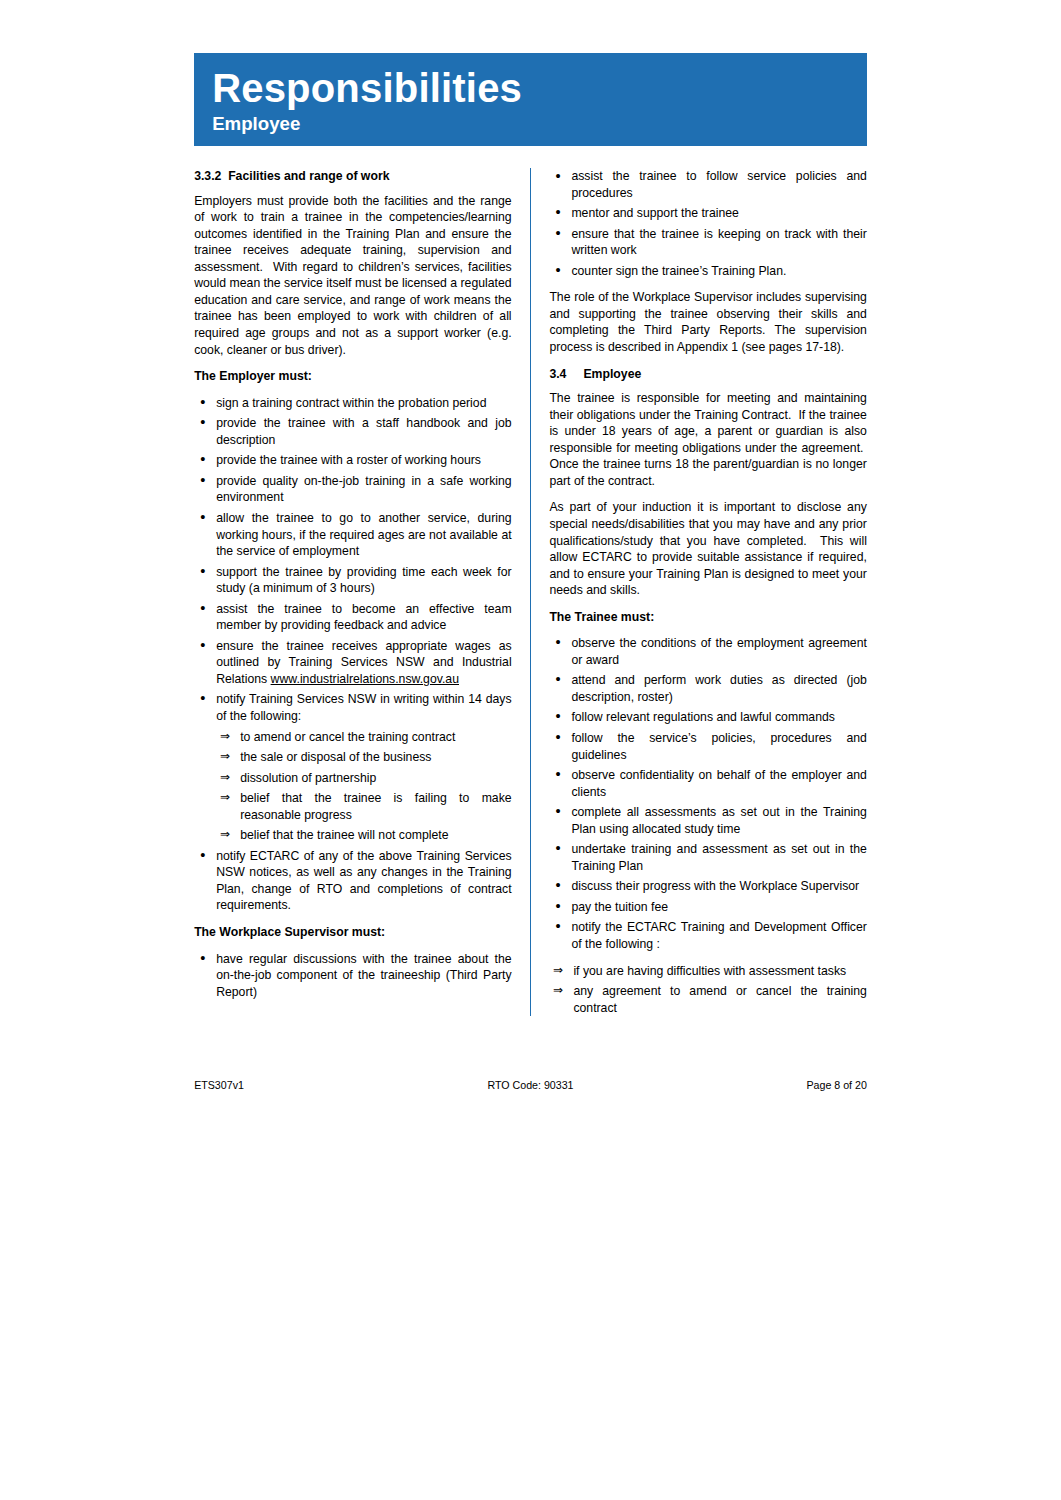Responsibilities
Employee
3.3.2 Facilities and range of work
Employers must provide both the facilities and the range of work to train a trainee in the competencies/learning outcomes identified in the Training Plan and ensure the trainee receives adequate training, supervision and assessment. With regard to children’s services, facilities would mean the service itself must be licensed a regulated education and care service, and range of work means the trainee has been employed to work with children of all required age groups and not as a support worker (e.g. cook, cleaner or bus driver).
The Employer must:
sign a training contract within the probation period
provide the trainee with a staff handbook and job description
provide the trainee with a roster of working hours
provide quality on-the-job training in a safe working environment
allow the trainee to go to another service, during working hours, if the required ages are not available at the service of employment
support the trainee by providing time each week for study (a minimum of 3 hours)
assist the trainee to become an effective team member by providing feedback and advice
ensure the trainee receives appropriate wages as outlined by Training Services NSW and Industrial Relations www.industrialrelations.nsw.gov.au
notify Training Services NSW in writing within 14 days of the following:
to amend or cancel the training contract
the sale or disposal of the business
dissolution of partnership
belief that the trainee is failing to make reasonable progress
belief that the trainee will not complete
notify ECTARC of any of the above Training Services NSW notices, as well as any changes in the Training Plan, change of RTO and completions of contract requirements.
The Workplace Supervisor must:
have regular discussions with the trainee about the on-the-job component of the traineeship (Third Party Report)
assist the trainee to follow service policies and procedures
mentor and support the trainee
ensure that the trainee is keeping on track with their written work
counter sign the trainee’s Training Plan.
The role of the Workplace Supervisor includes supervising and supporting the trainee observing their skills and completing the Third Party Reports. The supervision process is described in Appendix 1 (see pages 17-18).
3.4 Employee
The trainee is responsible for meeting and maintaining their obligations under the Training Contract. If the trainee is under 18 years of age, a parent or guardian is also responsible for meeting obligations under the agreement. Once the trainee turns 18 the parent/guardian is no longer part of the contract.
As part of your induction it is important to disclose any special needs/disabilities that you may have and any prior qualifications/study that you have completed. This will allow ECTARC to provide suitable assistance if required, and to ensure your Training Plan is designed to meet your needs and skills.
The Trainee must:
observe the conditions of the employment agreement or award
attend and perform work duties as directed (job description, roster)
follow relevant regulations and lawful commands
follow the service’s policies, procedures and guidelines
observe confidentiality on behalf of the employer and clients
complete all assessments as set out in the Training Plan using allocated study time
undertake training and assessment as set out in the Training Plan
discuss their progress with the Workplace Supervisor
pay the tuition fee
notify the ECTARC Training and Development Officer of the following :
if you are having difficulties with assessment tasks
any agreement to amend or cancel the training contract
ETS307v1
RTO Code: 90331
Page 8 of 20